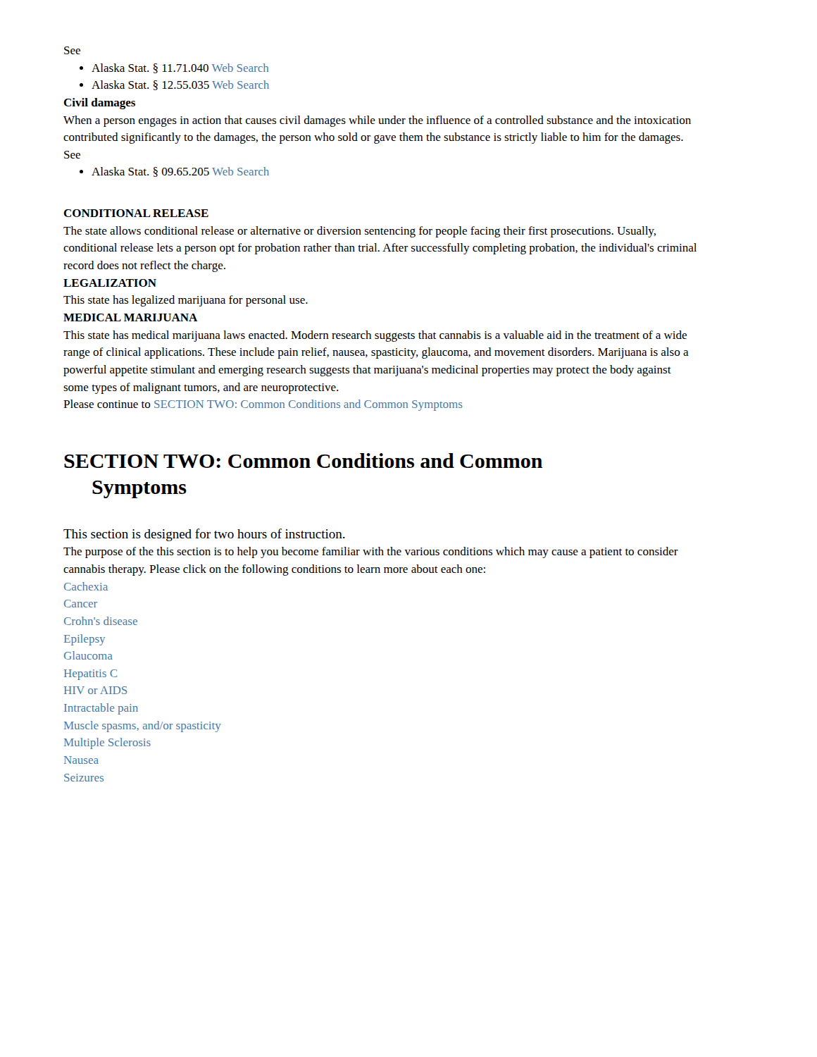See
Alaska Stat. § 11.71.040 Web Search
Alaska Stat. § 12.55.035 Web Search
Civil damages
When a person engages in action that causes civil damages while under the influence of a controlled substance and the intoxication contributed significantly to the damages, the person who sold or gave them the substance is strictly liable to him for the damages.
See
Alaska Stat. § 09.65.205 Web Search
CONDITIONAL RELEASE
The state allows conditional release or alternative or diversion sentencing for people facing their first prosecutions. Usually, conditional release lets a person opt for probation rather than trial. After successfully completing probation, the individual's criminal record does not reflect the charge.
LEGALIZATION
This state has legalized marijuana for personal use.
MEDICAL MARIJUANA
This state has medical marijuana laws enacted. Modern research suggests that cannabis is a valuable aid in the treatment of a wide range of clinical applications. These include pain relief, nausea, spasticity, glaucoma, and movement disorders. Marijuana is also a powerful appetite stimulant and emerging research suggests that marijuana's medicinal properties may protect the body against some types of malignant tumors, and are neuroprotective.
Please continue to SECTION TWO: Common Conditions and Common Symptoms
SECTION TWO: Common Conditions and CommonSymptoms
This section is designed for two hours of instruction.
The purpose of the this section is to help you become familiar with the various conditions which may cause a patient to consider cannabis therapy. Please click on the following conditions to learn more about each one:
Cachexia
Cancer
Crohn's disease
Epilepsy
Glaucoma
Hepatitis C
HIV or AIDS
Intractable pain
Muscle spasms, and/or spasticity
Multiple Sclerosis
Nausea
Seizures